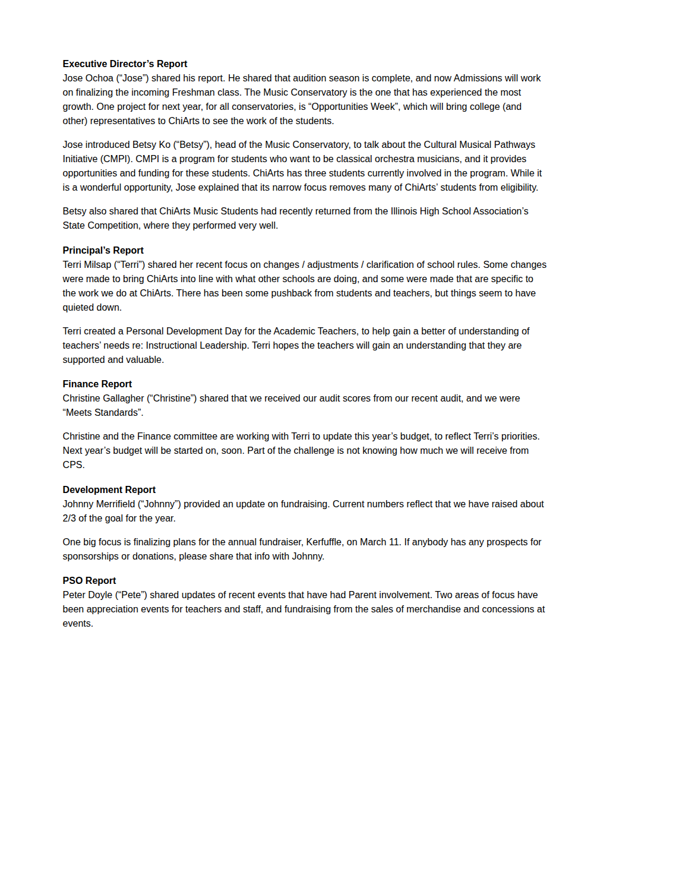Executive Director’s Report
Jose Ochoa (“Jose”) shared his report. He shared that audition season is complete, and now Admissions will work on finalizing the incoming Freshman class. The Music Conservatory is the one that has experienced the most growth. One project for next year, for all conservatories, is “Opportunities Week”, which will bring college (and other) representatives to ChiArts to see the work of the students.
Jose introduced Betsy Ko (“Betsy”), head of the Music Conservatory, to talk about the Cultural Musical Pathways Initiative (CMPI). CMPI is a program for students who want to be classical orchestra musicians, and it provides opportunities and funding for these students. ChiArts has three students currently involved in the program. While it is a wonderful opportunity, Jose explained that its narrow focus removes many of ChiArts’ students from eligibility.
Betsy also shared that ChiArts Music Students had recently returned from the Illinois High School Association’s State Competition, where they performed very well.
Principal’s Report
Terri Milsap (“Terri”) shared her recent focus on changes / adjustments / clarification of school rules. Some changes were made to bring ChiArts into line with what other schools are doing, and some were made that are specific to the work we do at ChiArts. There has been some pushback from students and teachers, but things seem to have quieted down.
Terri created a Personal Development Day for the Academic Teachers, to help gain a better of understanding of teachers’ needs re: Instructional Leadership. Terri hopes the teachers will gain an understanding that they are supported and valuable.
Finance Report
Christine Gallagher (“Christine”) shared that we received our audit scores from our recent audit, and we were “Meets Standards”.
Christine and the Finance committee are working with Terri to update this year’s budget, to reflect Terri’s priorities. Next year’s budget will be started on, soon. Part of the challenge is not knowing how much we will receive from CPS.
Development Report
Johnny Merrifield (“Johnny”) provided an update on fundraising. Current numbers reflect that we have raised about 2/3 of the goal for the year.
One big focus is finalizing plans for the annual fundraiser, Kerfuffle, on March 11. If anybody has any prospects for sponsorships or donations, please share that info with Johnny.
PSO Report
Peter Doyle (“Pete”) shared updates of recent events that have had Parent involvement. Two areas of focus have been appreciation events for teachers and staff, and fundraising from the sales of merchandise and concessions at events.